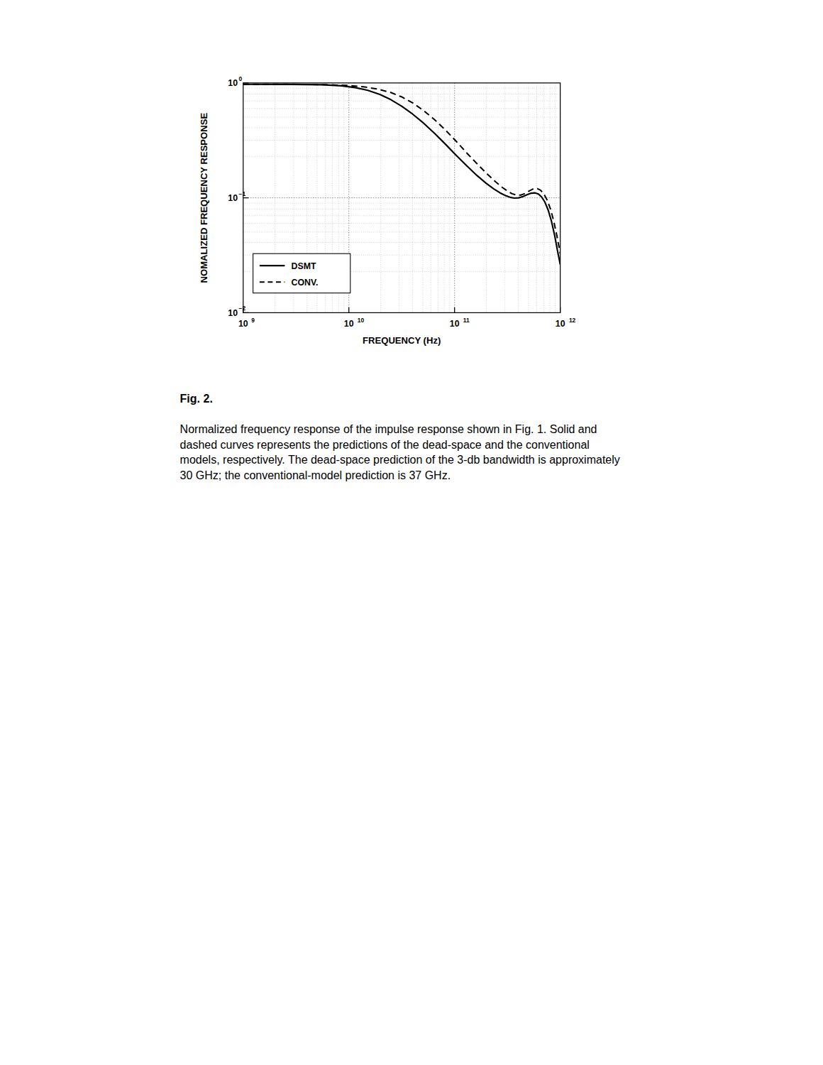Normalized frequency response versus frequency Log-log plot. Vertical axis: normalized frequency response from 10 to the minus 2 up to 10 to the 0. Horizontal axis: frequency in hertz from 10 to the 9 to 10 to the 12. Two curves: a solid curve labeled DSMT and a dashed curve labeled CONV. Both start flat near 1 at low frequency and roll off above about 10 gigahertz, with a small shoulder near 4 times 10 to the 11 hertz before falling steeply toward 10 to the 12 hertz. DSMT CONV. 10 0 10 −1 10 −2 10 9 10 10 10 11 10 12 FREQUENCY (Hz) NOMALIZED FREQUENCY RESPONSE
Fig. 2.
Normalized frequency response of the impulse response shown in Fig. 1. Solid and dashed curves represents the predictions of the dead-space and the conventional models, respectively. The dead-space prediction of the 3-db bandwidth is approximately 30 GHz; the conventional-model prediction is 37 GHz.